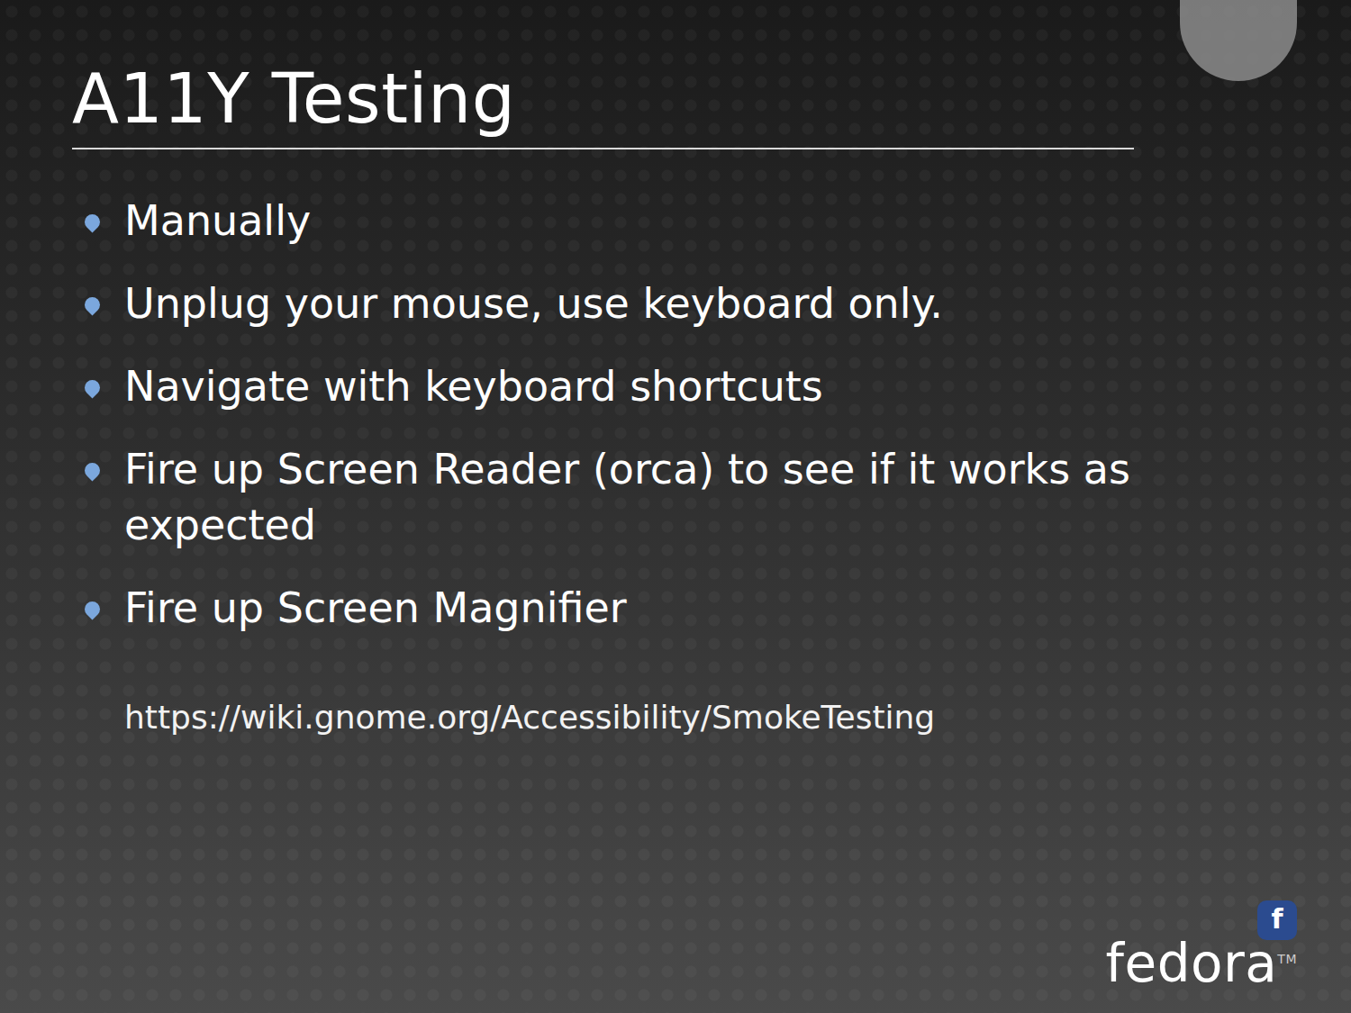A11Y Testing
Manually
Unplug your mouse, use keyboard only.
Navigate with keyboard shortcuts
Fire up Screen Reader (orca) to see if it works as expected
Fire up Screen Magnifier
https://wiki.gnome.org/Accessibility/SmokeTesting
fedoraTM